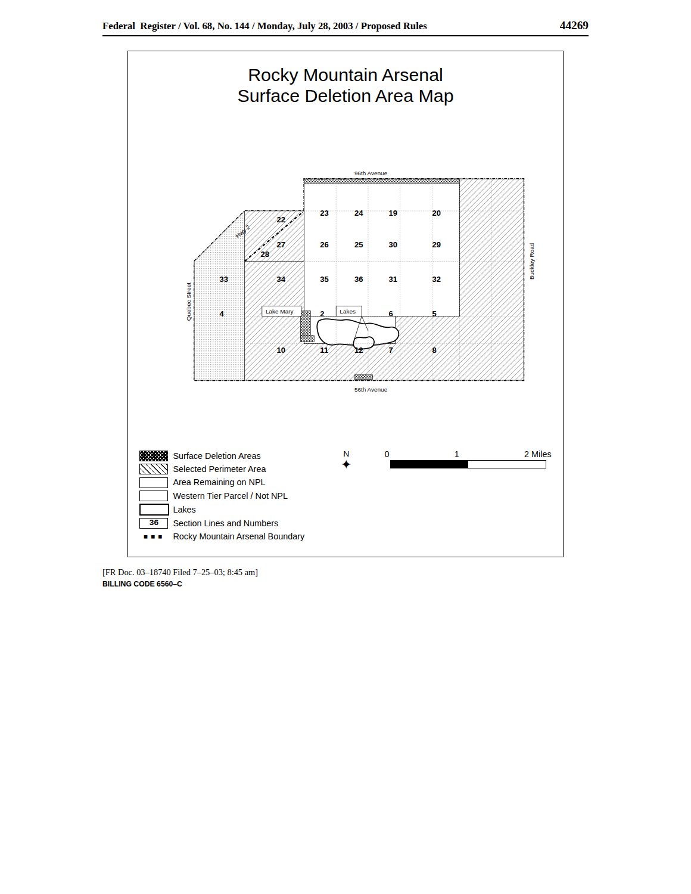Federal Register / Vol. 68, No. 144 / Monday, July 28, 2003 / Proposed Rules
44269
Rocky Mountain Arsenal
Surface Deletion Area Map
■ 22 23 24 19 20 28 27 26 25 30 29 33 34 35 36 31 32 4 3 2 1 6 5 10 11 12 7 8 96th Avenue 56th Avenue Hwy 2 Quebec Street Buckley Road Lake Mary Lakes
| | Surface Deletion Areas |
| | Selected Perimeter Area |
| | Area Remaining on NPL |
| | Western Tier Parcel / Not NPL |
| | Lakes |
| 36 | Section Lines and Numbers |
| ■ ■ ■ | Rocky Mountain Arsenal Boundary |
N ✦
012 Miles
[FR Doc. 03–18740 Filed 7–25–03; 8:45 am]
BILLING CODE 6560–C